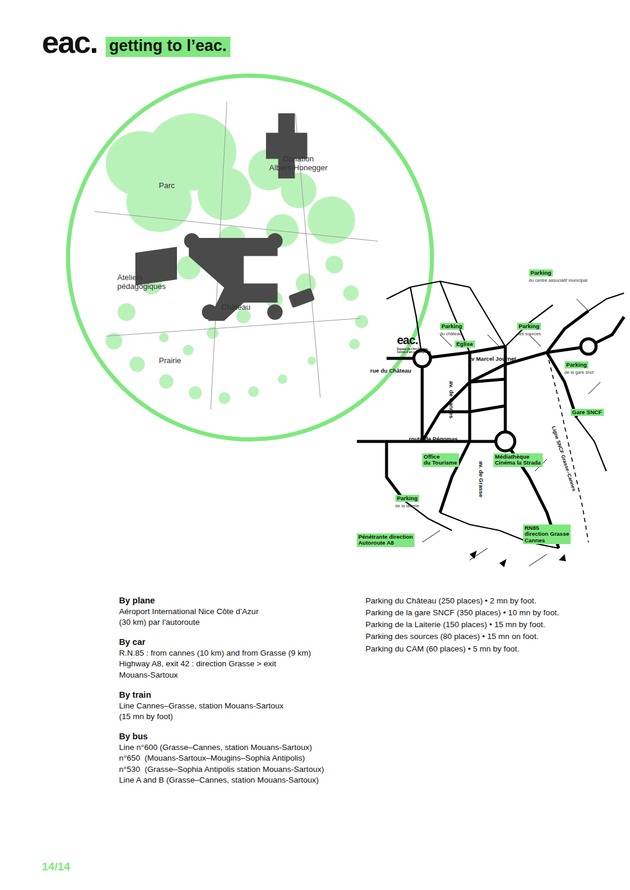eac.
getting to l’eac.
Parc
Donation
Albers-Honegger
Ateliers
pédagogiques
Château
Prairie
Parking du centre associatif municipal Parking du château Parking des sources Eglise Parking de la gare sncf Gare SNCF av Marcel Journet rue du Château av. de Cannes route de Pégomas av. de Grasse Ligne SNCF Grasse–Cannes Office
du Tourisme Médiathèque
Cinéma la Strada Parking de la laiterie Pénétrante direction
Autoroute A8 RN85
direction Grasse
Cannes
eac. Espace de l’Art Concret
Centre d’art contemporain
By plane
Aéroport International Nice Côte d’Azur
(30 km) par l’autoroute
By car
R.N.85 : from cannes (10 km) and from Grasse (9 km)
Highway A8, exit 42 : direction Grasse > exit
Mouans-Sartoux
By train
Line Cannes–Grasse, station Mouans-Sartoux
(15 mn by foot)
By bus
Line n°600 (Grasse–Cannes, station Mouans-Sartoux)
n°650 (Mouans-Sartoux–Mougins–Sophia Antipolis)
n°530 (Grasse–Sophia Antipolis station Mouans-Sartoux)
Line A and B (Grasse–Cannes, station Mouans-Sartoux)
Parking du Château (250 places) • 2 mn by foot.
Parking de la gare SNCF (350 places) • 10 mn by foot.
Parking de la Laiterie (150 places) • 15 mn by foot.
Parking des sources (80 places) • 15 mn on foot.
Parking du CAM (60 places) • 5 mn by foot.
14/14